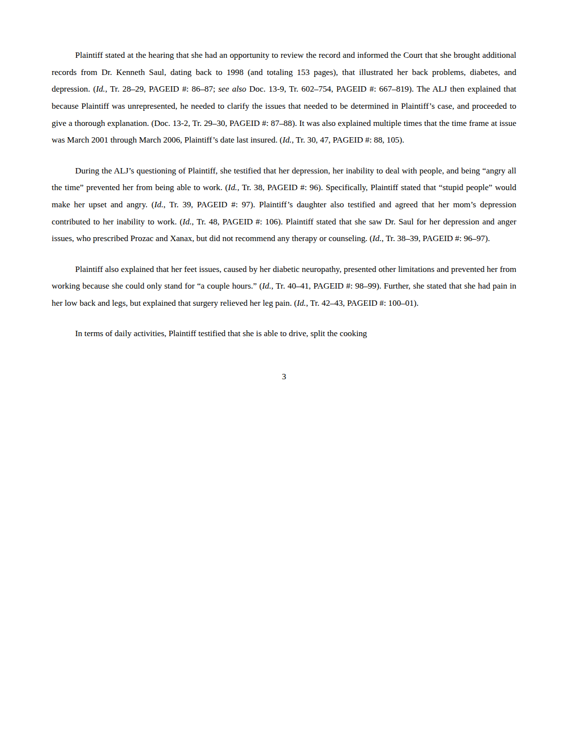Plaintiff stated at the hearing that she had an opportunity to review the record and informed the Court that she brought additional records from Dr. Kenneth Saul, dating back to 1998 (and totaling 153 pages), that illustrated her back problems, diabetes, and depression. (Id., Tr. 28–29, PAGEID #: 86–87; see also Doc. 13-9, Tr. 602–754, PAGEID #: 667–819). The ALJ then explained that because Plaintiff was unrepresented, he needed to clarify the issues that needed to be determined in Plaintiff’s case, and proceeded to give a thorough explanation. (Doc. 13-2, Tr. 29–30, PAGEID #: 87–88). It was also explained multiple times that the time frame at issue was March 2001 through March 2006, Plaintiff’s date last insured. (Id., Tr. 30, 47, PAGEID #: 88, 105).
During the ALJ’s questioning of Plaintiff, she testified that her depression, her inability to deal with people, and being “angry all the time” prevented her from being able to work. (Id., Tr. 38, PAGEID #: 96). Specifically, Plaintiff stated that “stupid people” would make her upset and angry. (Id., Tr. 39, PAGEID #: 97). Plaintiff’s daughter also testified and agreed that her mom’s depression contributed to her inability to work. (Id., Tr. 48, PAGEID #: 106). Plaintiff stated that she saw Dr. Saul for her depression and anger issues, who prescribed Prozac and Xanax, but did not recommend any therapy or counseling. (Id., Tr. 38–39, PAGEID #: 96–97).
Plaintiff also explained that her feet issues, caused by her diabetic neuropathy, presented other limitations and prevented her from working because she could only stand for “a couple hours.” (Id., Tr. 40–41, PAGEID #: 98–99). Further, she stated that she had pain in her low back and legs, but explained that surgery relieved her leg pain. (Id., Tr. 42–43, PAGEID #: 100–01).
In terms of daily activities, Plaintiff testified that she is able to drive, split the cooking
3